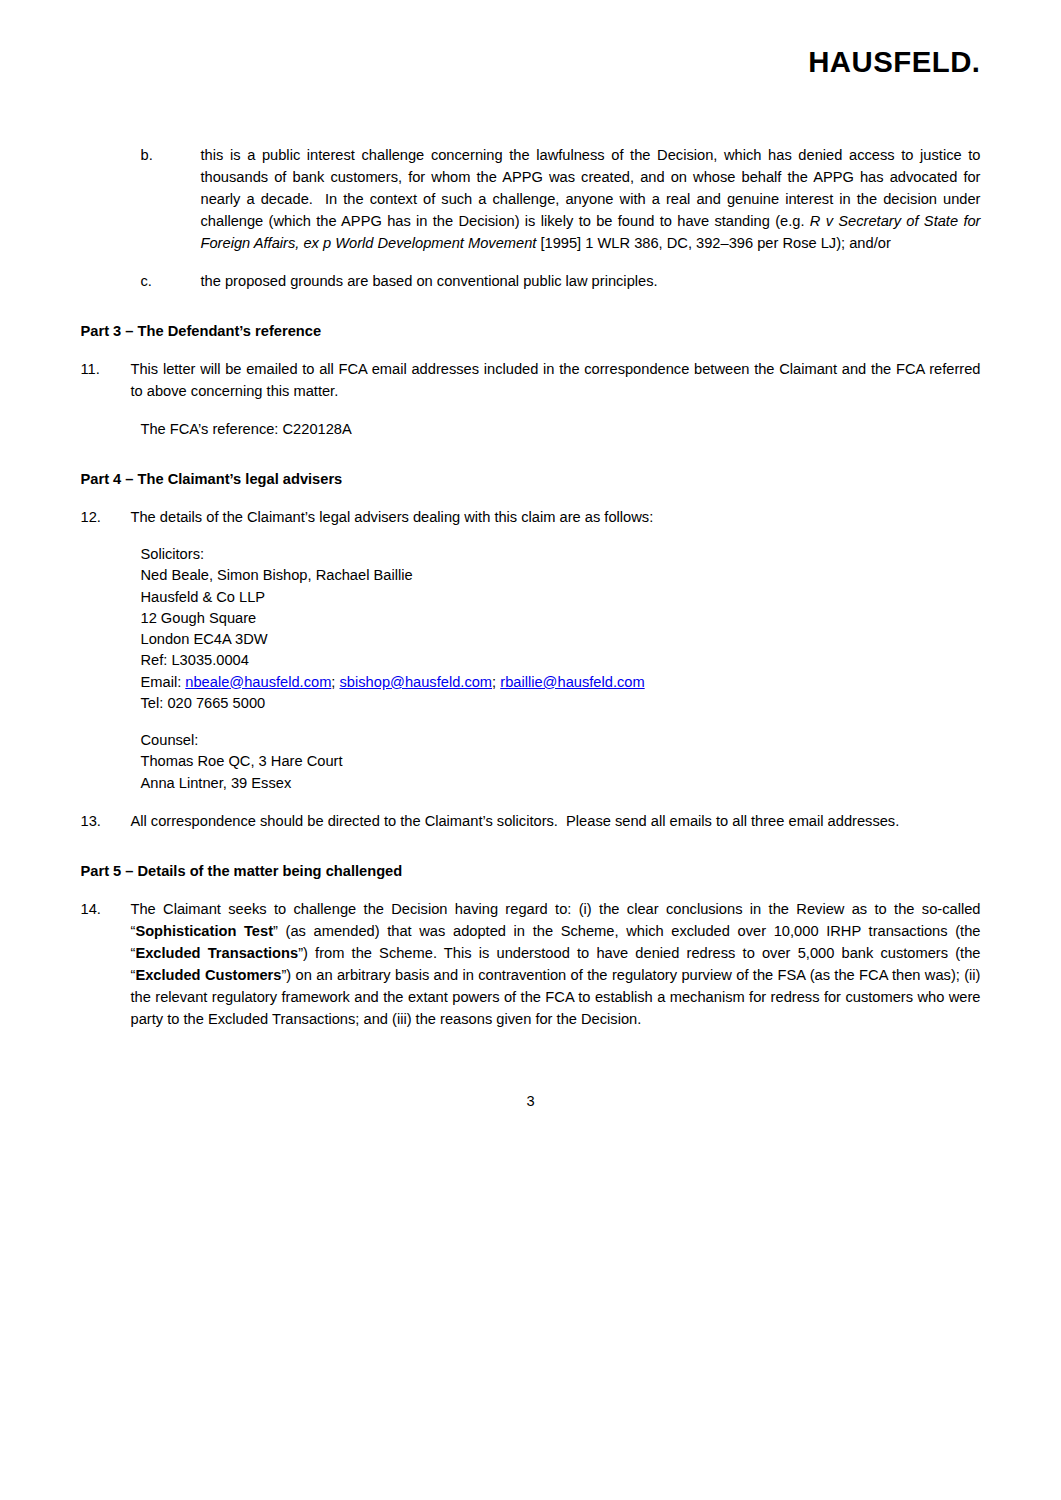HAUSFELD.
b.
this is a public interest challenge concerning the lawfulness of the Decision, which has denied access to justice to thousands of bank customers, for whom the APPG was created, and on whose behalf the APPG has advocated for nearly a decade. In the context of such a challenge, anyone with a real and genuine interest in the decision under challenge (which the APPG has in the Decision) is likely to be found to have standing (e.g. R v Secretary of State for Foreign Affairs, ex p World Development Movement [1995] 1 WLR 386, DC, 392–396 per Rose LJ); and/or
c.
the proposed grounds are based on conventional public law principles.
Part 3 – The Defendant’s reference
11.
This letter will be emailed to all FCA email addresses included in the correspondence between the Claimant and the FCA referred to above concerning this matter.
The FCA’s reference: C220128A
Part 4 – The Claimant’s legal advisers
12.
The details of the Claimant’s legal advisers dealing with this claim are as follows:
Solicitors:
Ned Beale, Simon Bishop, Rachael Baillie
Hausfeld & Co LLP
12 Gough Square
London EC4A 3DW
Ref: L3035.0004
Email: nbeale@hausfeld.com; sbishop@hausfeld.com; rbaillie@hausfeld.com
Tel: 020 7665 5000
Counsel:
Thomas Roe QC, 3 Hare Court
Anna Lintner, 39 Essex
13.
All correspondence should be directed to the Claimant’s solicitors. Please send all emails to all three email addresses.
Part 5 – Details of the matter being challenged
14.
The Claimant seeks to challenge the Decision having regard to: (i) the clear conclusions in the Review as to the so-called “Sophistication Test” (as amended) that was adopted in the Scheme, which excluded over 10,000 IRHP transactions (the “Excluded Transactions”) from the Scheme. This is understood to have denied redress to over 5,000 bank customers (the “Excluded Customers”) on an arbitrary basis and in contravention of the regulatory purview of the FSA (as the FCA then was); (ii) the relevant regulatory framework and the extant powers of the FCA to establish a mechanism for redress for customers who were party to the Excluded Transactions; and (iii) the reasons given for the Decision.
3